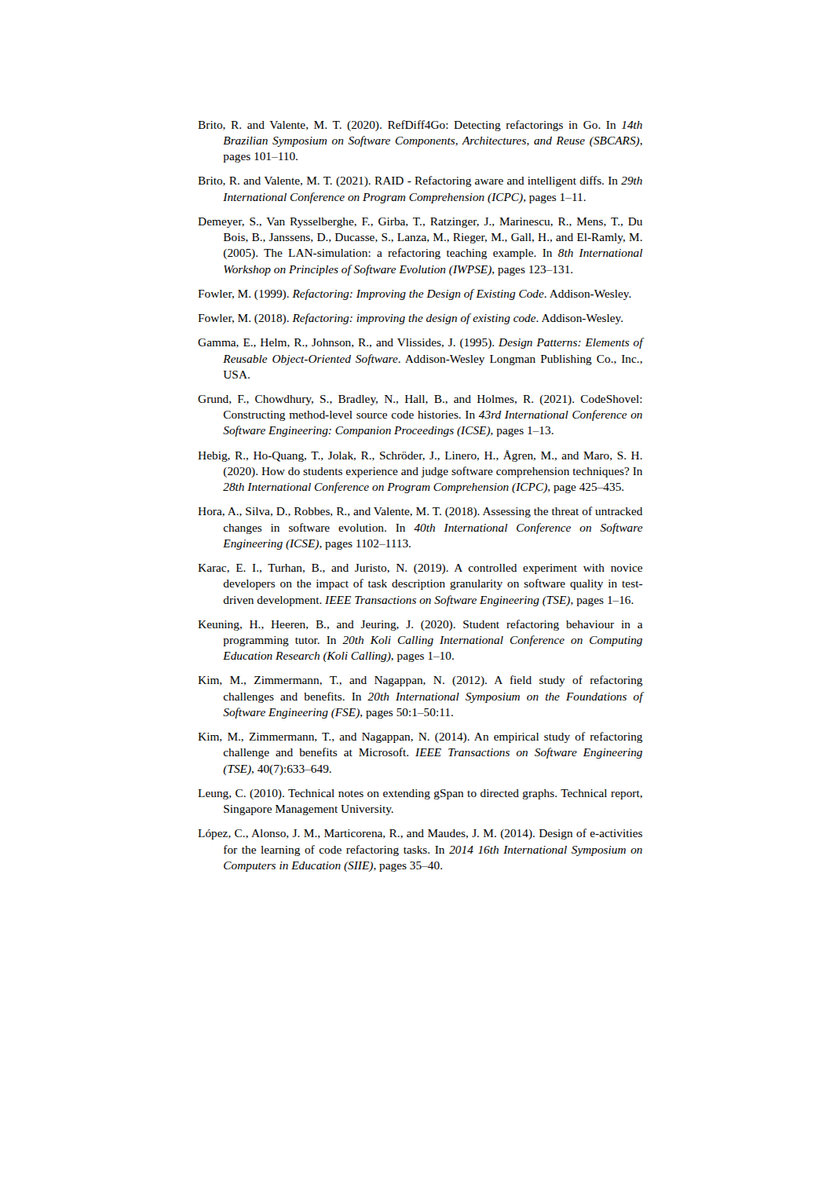Brito, R. and Valente, M. T. (2020). RefDiff4Go: Detecting refactorings in Go. In 14th Brazilian Symposium on Software Components, Architectures, and Reuse (SBCARS), pages 101–110.
Brito, R. and Valente, M. T. (2021). RAID - Refactoring aware and intelligent diffs. In 29th International Conference on Program Comprehension (ICPC), pages 1–11.
Demeyer, S., Van Rysselberghe, F., Girba, T., Ratzinger, J., Marinescu, R., Mens, T., Du Bois, B., Janssens, D., Ducasse, S., Lanza, M., Rieger, M., Gall, H., and El-Ramly, M. (2005). The LAN-simulation: a refactoring teaching example. In 8th International Workshop on Principles of Software Evolution (IWPSE), pages 123–131.
Fowler, M. (1999). Refactoring: Improving the Design of Existing Code. Addison-Wesley.
Fowler, M. (2018). Refactoring: improving the design of existing code. Addison-Wesley.
Gamma, E., Helm, R., Johnson, R., and Vlissides, J. (1995). Design Patterns: Elements of Reusable Object-Oriented Software. Addison-Wesley Longman Publishing Co., Inc., USA.
Grund, F., Chowdhury, S., Bradley, N., Hall, B., and Holmes, R. (2021). CodeShovel: Constructing method-level source code histories. In 43rd International Conference on Software Engineering: Companion Proceedings (ICSE), pages 1–13.
Hebig, R., Ho-Quang, T., Jolak, R., Schröder, J., Linero, H., Ågren, M., and Maro, S. H. (2020). How do students experience and judge software comprehension techniques? In 28th International Conference on Program Comprehension (ICPC), page 425–435.
Hora, A., Silva, D., Robbes, R., and Valente, M. T. (2018). Assessing the threat of untracked changes in software evolution. In 40th International Conference on Software Engineering (ICSE), pages 1102–1113.
Karac, E. I., Turhan, B., and Juristo, N. (2019). A controlled experiment with novice developers on the impact of task description granularity on software quality in test-driven development. IEEE Transactions on Software Engineering (TSE), pages 1–16.
Keuning, H., Heeren, B., and Jeuring, J. (2020). Student refactoring behaviour in a programming tutor. In 20th Koli Calling International Conference on Computing Education Research (Koli Calling), pages 1–10.
Kim, M., Zimmermann, T., and Nagappan, N. (2012). A field study of refactoring challenges and benefits. In 20th International Symposium on the Foundations of Software Engineering (FSE), pages 50:1–50:11.
Kim, M., Zimmermann, T., and Nagappan, N. (2014). An empirical study of refactoring challenge and benefits at Microsoft. IEEE Transactions on Software Engineering (TSE), 40(7):633–649.
Leung, C. (2010). Technical notes on extending gSpan to directed graphs. Technical report, Singapore Management University.
López, C., Alonso, J. M., Marticorena, R., and Maudes, J. M. (2014). Design of e-activities for the learning of code refactoring tasks. In 2014 16th International Symposium on Computers in Education (SIIE), pages 35–40.